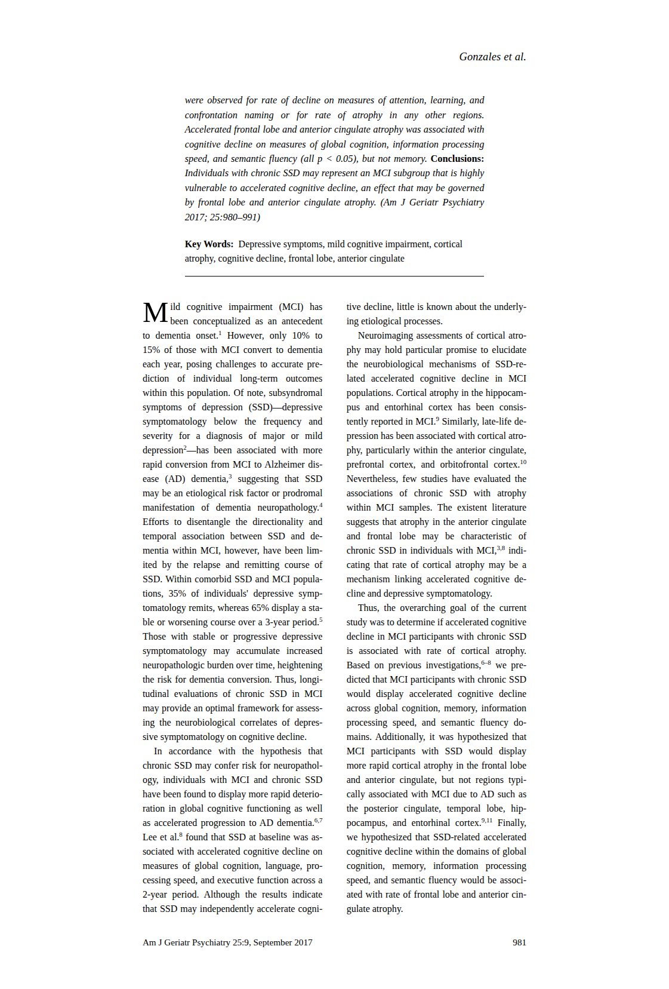Gonzales et al.
were observed for rate of decline on measures of attention, learning, and confrontation naming or for rate of atrophy in any other regions. Accelerated frontal lobe and anterior cingulate atrophy was associated with cognitive decline on measures of global cognition, information processing speed, and semantic fluency (all p < 0.05), but not memory. Conclusions: Individuals with chronic SSD may represent an MCI subgroup that is highly vulnerable to accelerated cognitive decline, an effect that may be governed by frontal lobe and anterior cingulate atrophy. (Am J Geriatr Psychiatry 2017; 25:980–991)
Key Words: Depressive symptoms, mild cognitive impairment, cortical atrophy, cognitive decline, frontal lobe, anterior cingulate
Mild cognitive impairment (MCI) has been conceptualized as an antecedent to dementia onset.1 However, only 10% to 15% of those with MCI convert to dementia each year, posing challenges to accurate prediction of individual long-term outcomes within this population. Of note, subsyndromal symptoms of depression (SSD)—depressive symptomatology below the frequency and severity for a diagnosis of major or mild depression2—has been associated with more rapid conversion from MCI to Alzheimer disease (AD) dementia,3 suggesting that SSD may be an etiological risk factor or prodromal manifestation of dementia neuropathology.4 Efforts to disentangle the directionality and temporal association between SSD and dementia within MCI, however, have been limited by the relapse and remitting course of SSD. Within comorbid SSD and MCI populations, 35% of individuals' depressive symptomatology remits, whereas 65% display a stable or worsening course over a 3-year period.5 Those with stable or progressive depressive symptomatology may accumulate increased neuropathologic burden over time, heightening the risk for dementia conversion. Thus, longitudinal evaluations of chronic SSD in MCI may provide an optimal framework for assessing the neurobiological correlates of depressive symptomatology on cognitive decline.
In accordance with the hypothesis that chronic SSD may confer risk for neuropathology, individuals with MCI and chronic SSD have been found to display more rapid deterioration in global cognitive functioning as well as accelerated progression to AD dementia.6,7 Lee et al.8 found that SSD at baseline was associated with accelerated cognitive decline on measures of global cognition, language, processing speed, and executive function across a 2-year period. Although the results indicate that SSD may independently accelerate cognitive decline, little is known about the underlying etiological processes.
Neuroimaging assessments of cortical atrophy may hold particular promise to elucidate the neurobiological mechanisms of SSD-related accelerated cognitive decline in MCI populations. Cortical atrophy in the hippocampus and entorhinal cortex has been consistently reported in MCI.9 Similarly, late-life depression has been associated with cortical atrophy, particularly within the anterior cingulate, prefrontal cortex, and orbitofrontal cortex.10 Nevertheless, few studies have evaluated the associations of chronic SSD with atrophy within MCI samples. The existent literature suggests that atrophy in the anterior cingulate and frontal lobe may be characteristic of chronic SSD in individuals with MCI,3,8 indicating that rate of cortical atrophy may be a mechanism linking accelerated cognitive decline and depressive symptomatology.
Thus, the overarching goal of the current study was to determine if accelerated cognitive decline in MCI participants with chronic SSD is associated with rate of cortical atrophy. Based on previous investigations,6–8 we predicted that MCI participants with chronic SSD would display accelerated cognitive decline across global cognition, memory, information processing speed, and semantic fluency domains. Additionally, it was hypothesized that MCI participants with SSD would display more rapid cortical atrophy in the frontal lobe and anterior cingulate, but not regions typically associated with MCI due to AD such as the posterior cingulate, temporal lobe, hippocampus, and entorhinal cortex.9,11 Finally, we hypothesized that SSD-related accelerated cognitive decline within the domains of global cognition, memory, information processing speed, and semantic fluency would be associated with rate of frontal lobe and anterior cingulate atrophy.
Am J Geriatr Psychiatry 25:9, September 2017
981